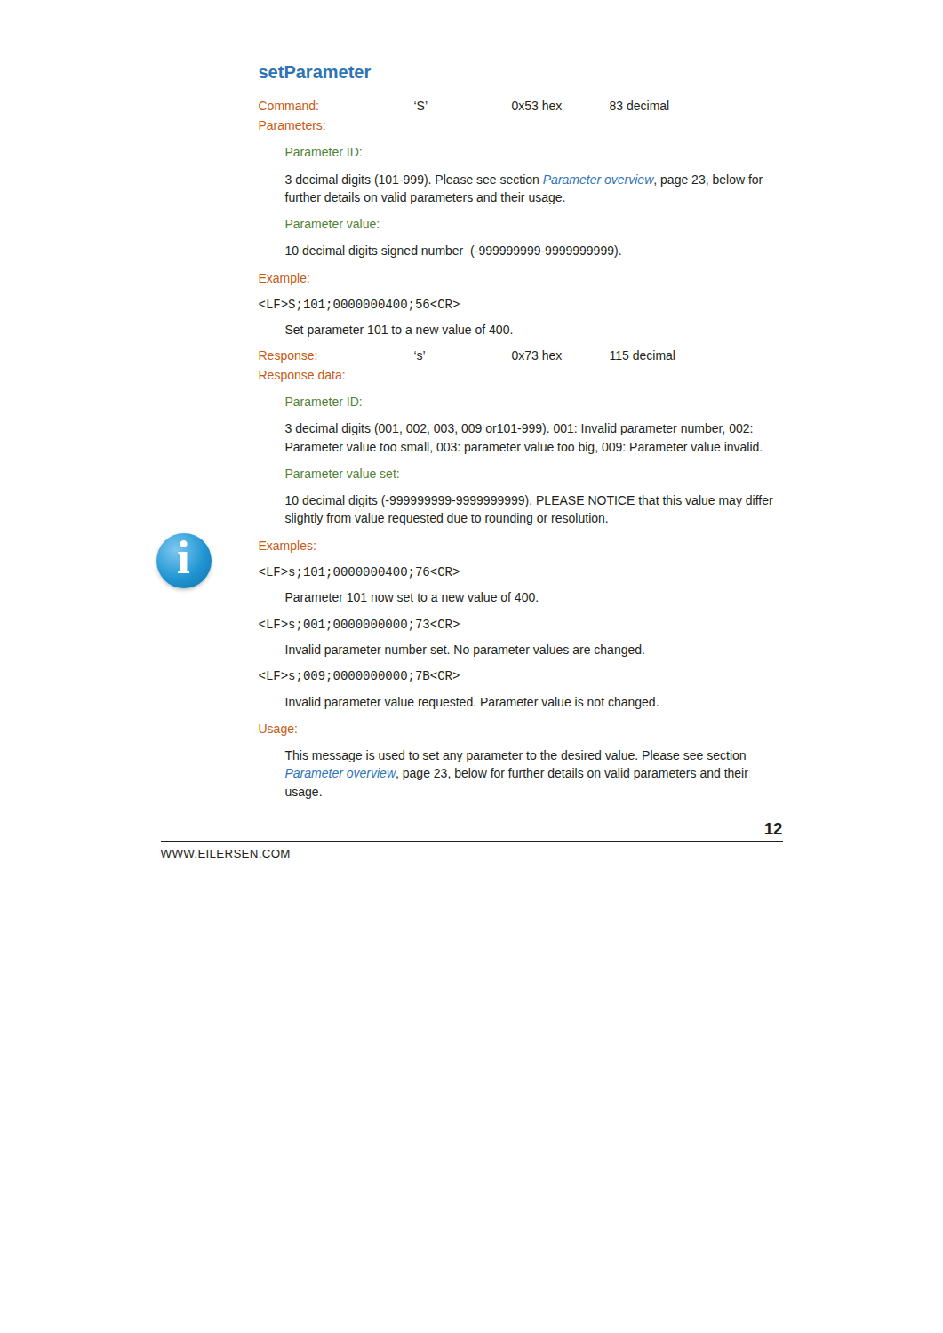i
setParameter
Command: ‘S’ 0x53 hex 83 decimal
Parameters:
Parameter ID:
3 decimal digits (101-999). Please see section Parameter overview, page 23, below for further details on valid parameters and their usage.
Parameter value:
10 decimal digits signed number (-999999999-9999999999).
Example:
<LF>S;101;0000000400;56<CR>
Set parameter 101 to a new value of 400.
Response: ‘s’ 0x73 hex 115 decimal
Response data:
Parameter ID:
3 decimal digits (001, 002, 003, 009 or101-999). 001: Invalid parameter number, 002: Parameter value too small, 003: parameter value too big, 009: Parameter value invalid.
Parameter value set:
10 decimal digits (-999999999-9999999999). PLEASE NOTICE that this value may differ slightly from value requested due to rounding or resolution.
Examples:
<LF>s;101;0000000400;76<CR>
Parameter 101 now set to a new value of 400.
<LF>s;001;0000000000;73<CR>
Invalid parameter number set. No parameter values are changed.
<LF>s;009;0000000000;7B<CR>
Invalid parameter value requested. Parameter value is not changed.
Usage:
This message is used to set any parameter to the desired value. Please see section Parameter overview, page 23, below for further details on valid parameters and their usage.
12
WWW.EILERSEN.COM